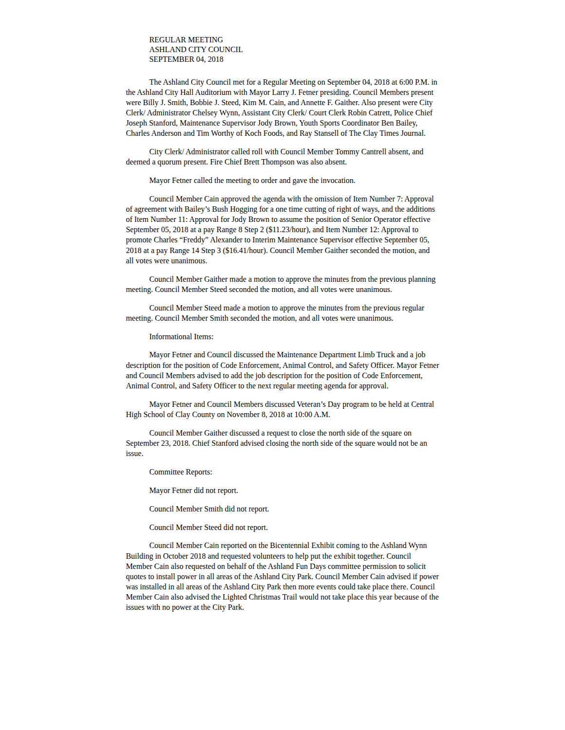REGULAR MEETING
ASHLAND CITY COUNCIL
SEPTEMBER 04, 2018
The Ashland City Council met for a Regular Meeting on September 04, 2018 at 6:00 P.M. in the Ashland City Hall Auditorium with Mayor Larry J. Fetner presiding. Council Members present were Billy J. Smith, Bobbie J. Steed, Kim M. Cain, and Annette F. Gaither. Also present were City Clerk/ Administrator Chelsey Wynn, Assistant City Clerk/ Court Clerk Robin Catrett, Police Chief Joseph Stanford, Maintenance Supervisor Jody Brown, Youth Sports Coordinator Ben Bailey, Charles Anderson and Tim Worthy of Koch Foods, and Ray Stansell of The Clay Times Journal.
City Clerk/ Administrator called roll with Council Member Tommy Cantrell absent, and deemed a quorum present. Fire Chief Brett Thompson was also absent.
Mayor Fetner called the meeting to order and gave the invocation.
Council Member Cain approved the agenda with the omission of Item Number 7: Approval of agreement with Bailey’s Bush Hogging for a one time cutting of right of ways, and the additions of Item Number 11: Approval for Jody Brown to assume the position of Senior Operator effective September 05, 2018 at a pay Range 8 Step 2 ($11.23/hour), and Item Number 12: Approval to promote Charles “Freddy” Alexander to Interim Maintenance Supervisor effective September 05, 2018 at a pay Range 14 Step 3 ($16.41/hour). Council Member Gaither seconded the motion, and all votes were unanimous.
Council Member Gaither made a motion to approve the minutes from the previous planning meeting. Council Member Steed seconded the motion, and all votes were unanimous.
Council Member Steed made a motion to approve the minutes from the previous regular meeting. Council Member Smith seconded the motion, and all votes were unanimous.
Informational Items:
Mayor Fetner and Council discussed the Maintenance Department Limb Truck and a job description for the position of Code Enforcement, Animal Control, and Safety Officer. Mayor Fetner and Council Members advised to add the job description for the position of Code Enforcement, Animal Control, and Safety Officer to the next regular meeting agenda for approval.
Mayor Fetner and Council Members discussed Veteran’s Day program to be held at Central High School of Clay County on November 8, 2018 at 10:00 A.M.
Council Member Gaither discussed a request to close the north side of the square on September 23, 2018. Chief Stanford advised closing the north side of the square would not be an issue.
Committee Reports:
Mayor Fetner did not report.
Council Member Smith did not report.
Council Member Steed did not report.
Council Member Cain reported on the Bicentennial Exhibit coming to the Ashland Wynn Building in October 2018 and requested volunteers to help put the exhibit together. Council Member Cain also requested on behalf of the Ashland Fun Days committee permission to solicit quotes to install power in all areas of the Ashland City Park. Council Member Cain advised if power was installed in all areas of the Ashland City Park then more events could take place there. Council Member Cain also advised the Lighted Christmas Trail would not take place this year because of the issues with no power at the City Park.